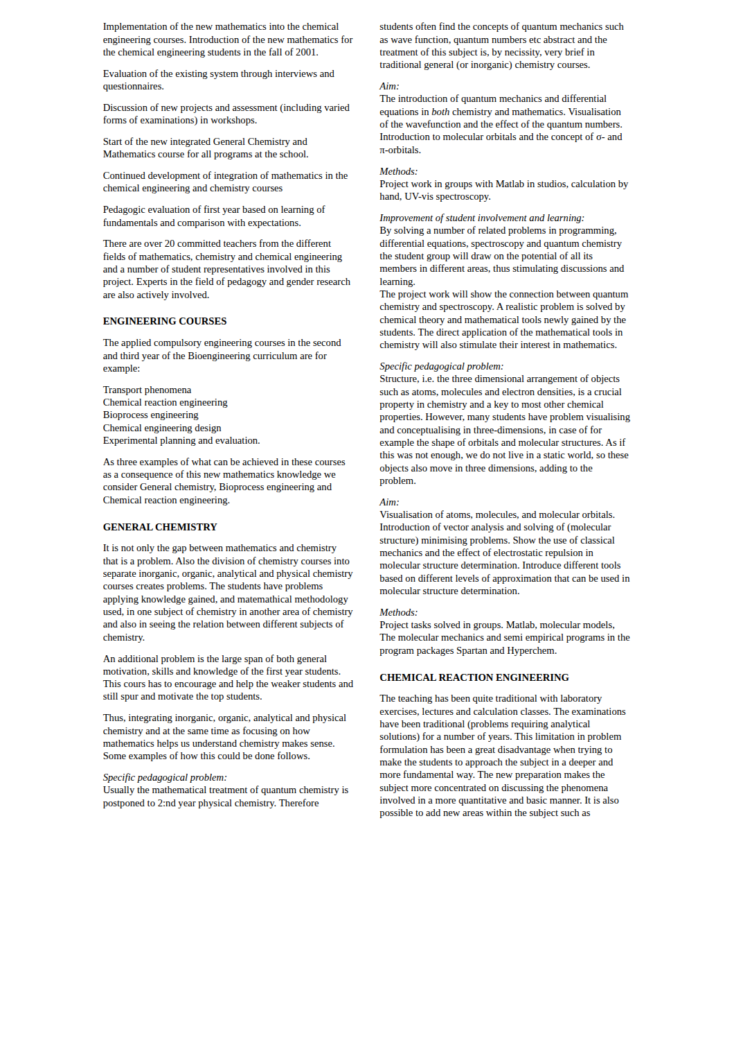Implementation of the new mathematics into the chemical engineering courses. Introduction of the new mathematics for the chemical engineering students in the fall of 2001.
Evaluation of the existing system through interviews and questionnaires.
Discussion of new projects and assessment (including varied forms of examinations) in workshops.
Start of the new integrated General Chemistry and Mathematics course for all programs at the school.
Continued development of integration of mathematics in the chemical engineering and chemistry courses
Pedagogic evaluation of first year based on learning of fundamentals and comparison with expectations.
There are over 20 committed teachers from the different fields of mathematics, chemistry and chemical engineering and a number of student representatives involved in this project. Experts in the field of pedagogy and gender research are also actively involved.
Engineering courses
The applied compulsory engineering courses in the second and third year of the Bioengineering curriculum are for example:
Transport phenomena
Chemical reaction engineering
Bioprocess engineering
Chemical engineering design
Experimental planning and evaluation.
As three examples of what can be achieved in these courses as a consequence of this new mathematics knowledge we consider General chemistry, Bioprocess engineering and Chemical reaction engineering.
General chemistry
It is not only the gap between mathematics and chemistry that is a problem. Also the division of chemistry courses into separate inorganic, organic, analytical and physical chemistry courses creates problems. The students have problems applying knowledge gained, and matemathical methodology used, in one subject of chemistry in another area of chemistry and also in seeing the relation between different subjects of chemistry.
An additional problem is the large span of both general motivation, skills and knowledge of the first year students. This cours has to encourage and help the weaker students and still spur and motivate the top students.
Thus, integrating inorganic, organic, analytical and physical chemistry and at the same time as focusing on how mathematics helps us understand chemistry makes sense. Some examples of how this could be done follows.
Specific pedagogical problem:
Usually the mathematical treatment of quantum chemistry is postponed to 2:nd year physical chemistry. Therefore students often find the concepts of quantum mechanics such as wave function, quantum numbers etc abstract and the treatment of this subject is, by necissity, very brief in traditional general (or inorganic) chemistry courses.
Aim:
The introduction of quantum mechanics and differential equations in both chemistry and mathematics. Visualisation of the wavefunction and the effect of the quantum numbers. Introduction to molecular orbitals and the concept of σ- and π-orbitals.
Methods:
Project work in groups with Matlab in studios, calculation by hand, UV-vis spectroscopy.
Improvement of student involvement and learning:
By solving a number of related problems in programming, differential equations, spectroscopy and quantum chemistry the student group will draw on the potential of all its members in different areas, thus stimulating discussions and learning.
The project work will show the connection between quantum chemistry and spectroscopy. A realistic problem is solved by chemical theory and mathematical tools newly gained by the students. The direct application of the mathematical tools in chemistry will also stimulate their interest in mathematics.
Specific pedagogical problem:
Structure, i.e. the three dimensional arrangement of objects such as atoms, molecules and electron densities, is a crucial property in chemistry and a key to most other chemical properties. However, many students have problem visualising and conceptualising in three-dimensions, in case of for example the shape of orbitals and molecular structures. As if this was not enough, we do not live in a static world, so these objects also move in three dimensions, adding to the problem.
Aim:
Visualisation of atoms, molecules, and molecular orbitals. Introduction of vector analysis and solving of (molecular structure) minimising problems. Show the use of classical mechanics and the effect of electrostatic repulsion in molecular structure determination. Introduce different tools based on different levels of approximation that can be used in molecular structure determination.
Methods:
Project tasks solved in groups. Matlab, molecular models, The molecular mechanics and semi empirical programs in the program packages Spartan and Hyperchem.
Chemical reaction engineering
The teaching has been quite traditional with laboratory exercises, lectures and calculation classes. The examinations have been traditional (problems requiring analytical solutions) for a number of years. This limitation in problem formulation has been a great disadvantage when trying to make the students to approach the subject in a deeper and more fundamental way. The new preparation makes the subject more concentrated on discussing the phenomena involved in a more quantitative and basic manner. It is also possible to add new areas within the subject such as